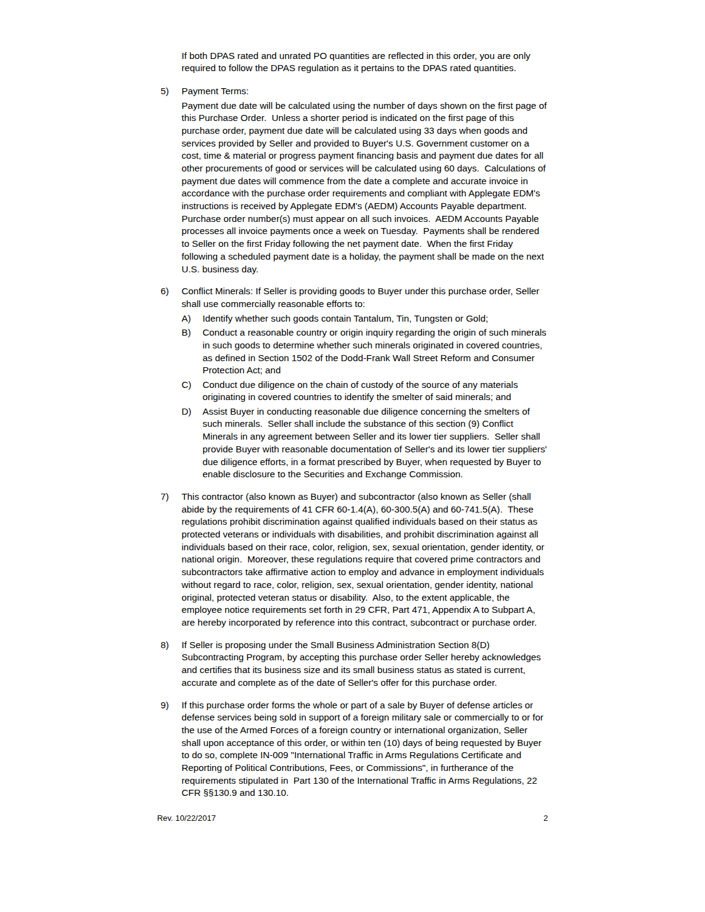If both DPAS rated and unrated PO quantities are reflected in this order, you are only required to follow the DPAS regulation as it pertains to the DPAS rated quantities.
Payment Terms:
Payment due date will be calculated using the number of days shown on the first page of this Purchase Order. Unless a shorter period is indicated on the first page of this purchase order, payment due date will be calculated using 33 days when goods and services provided by Seller and provided to Buyer's U.S. Government customer on a cost, time & material or progress payment financing basis and payment due dates for all other procurements of good or services will be calculated using 60 days. Calculations of payment due dates will commence from the date a complete and accurate invoice in accordance with the purchase order requirements and compliant with Applegate EDM's instructions is received by Applegate EDM's (AEDM) Accounts Payable department. Purchase order number(s) must appear on all such invoices. AEDM Accounts Payable processes all invoice payments once a week on Tuesday. Payments shall be rendered to Seller on the first Friday following the net payment date. When the first Friday following a scheduled payment date is a holiday, the payment shall be made on the next U.S. business day.
Conflict Minerals: If Seller is providing goods to Buyer under this purchase order, Seller shall use commercially reasonable efforts to:
Identify whether such goods contain Tantalum, Tin, Tungsten or Gold;
Conduct a reasonable country or origin inquiry regarding the origin of such minerals in such goods to determine whether such minerals originated in covered countries, as defined in Section 1502 of the Dodd-Frank Wall Street Reform and Consumer Protection Act; and
Conduct due diligence on the chain of custody of the source of any materials originating in covered countries to identify the smelter of said minerals; and
Assist Buyer in conducting reasonable due diligence concerning the smelters of such minerals. Seller shall include the substance of this section (9) Conflict Minerals in any agreement between Seller and its lower tier suppliers. Seller shall provide Buyer with reasonable documentation of Seller's and its lower tier suppliers' due diligence efforts, in a format prescribed by Buyer, when requested by Buyer to enable disclosure to the Securities and Exchange Commission.
This contractor (also known as Buyer) and subcontractor (also known as Seller (shall abide by the requirements of 41 CFR 60-1.4(A), 60-300.5(A) and 60-741.5(A). These regulations prohibit discrimination against qualified individuals based on their status as protected veterans or individuals with disabilities, and prohibit discrimination against all individuals based on their race, color, religion, sex, sexual orientation, gender identity, or national origin. Moreover, these regulations require that covered prime contractors and subcontractors take affirmative action to employ and advance in employment individuals without regard to race, color, religion, sex, sexual orientation, gender identity, national original, protected veteran status or disability. Also, to the extent applicable, the employee notice requirements set forth in 29 CFR, Part 471, Appendix A to Subpart A, are hereby incorporated by reference into this contract, subcontract or purchase order.
If Seller is proposing under the Small Business Administration Section 8(D) Subcontracting Program, by accepting this purchase order Seller hereby acknowledges and certifies that its business size and its small business status as stated is current, accurate and complete as of the date of Seller's offer for this purchase order.
If this purchase order forms the whole or part of a sale by Buyer of defense articles or defense services being sold in support of a foreign military sale or commercially to or for the use of the Armed Forces of a foreign country or international organization, Seller shall upon acceptance of this order, or within ten (10) days of being requested by Buyer to do so, complete IN-009 "International Traffic in Arms Regulations Certificate and Reporting of Political Contributions, Fees, or Commissions", in furtherance of the requirements stipulated in Part 130 of the International Traffic in Arms Regulations, 22 CFR §§130.9 and 130.10.
Rev. 10/22/2017 2